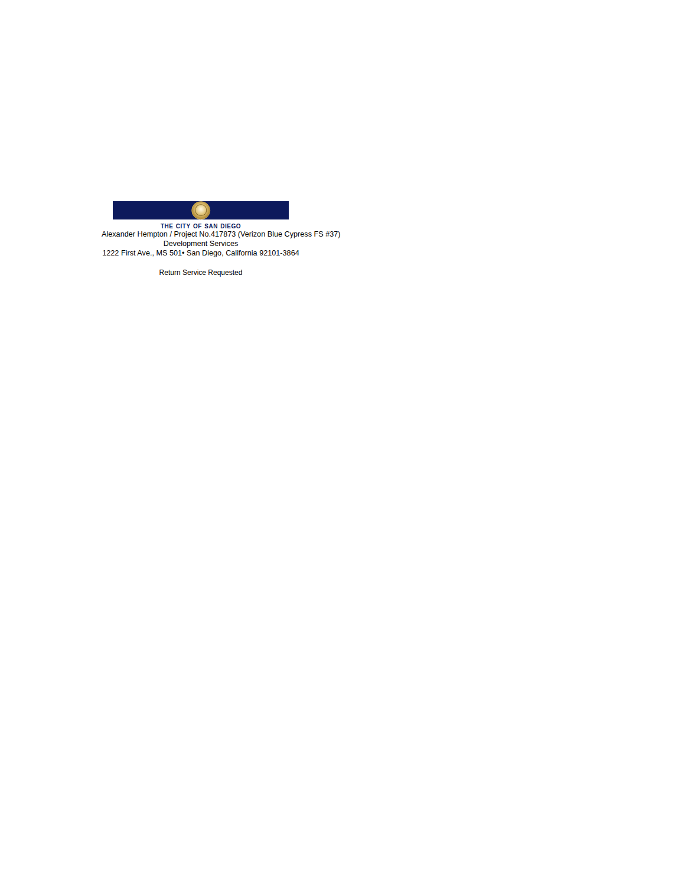The City of San Diego
Alexander Hempton / Project No.417873 (Verizon Blue Cypress FS #37)
Development Services
1222 First Ave., MS 501• San Diego, California 92101-3864
Return Service Requested